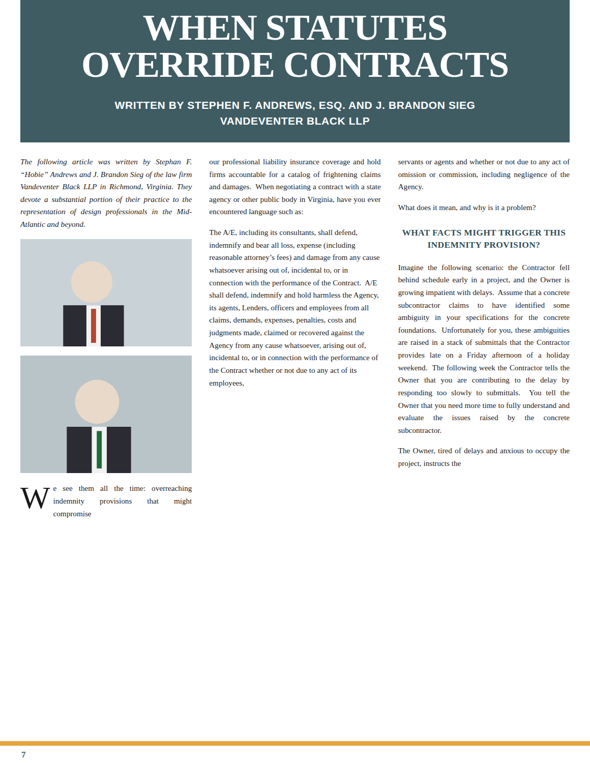When Statutes
Override Contracts
Written by Stephen F. Andrews, Esq. and J. Brandon Sieg
Vandeventer Black LLP
The following article was written by Stephan F. “Hobie” Andrews and J. Brandon Sieg of the law firm Vandeventer Black LLP in Richmond, Virginia. They devote a substantial portion of their practice to the representation of design professionals in the Mid-Atlantic and beyond.
We see them all the time: overreaching indemnity provisions that might compromise
our professional liability insurance coverage and hold firms accountable for a catalog of frightening claims and damages. When negotiating a contract with a state agency or other public body in Virginia, have you ever encountered language such as:
The A/E, including its consultants, shall defend, indemnify and bear all loss, expense (including reasonable attorney’s fees) and damage from any cause whatsoever arising out of, incidental to, or in connection with the performance of the Contract. A/E shall defend, indemnify and hold harmless the Agency, its agents, Lenders, officers and employees from all claims, demands, expenses, penalties, costs and judgments made, claimed or recovered against the Agency from any cause whatsoever, arising out of, incidental to, or in connection with the performance of the Contract whether or not due to any act of its employees,
servants or agents and whether or not due to any act of omission or commission, including negligence of the Agency.
What does it mean, and why is it a problem?
What facts might trigger this indemnity provision?
Imagine the following scenario: the Contractor fell behind schedule early in a project, and the Owner is growing impatient with delays. Assume that a concrete subcontractor claims to have identified some ambiguity in your specifications for the concrete foundations. Unfortunately for you, these ambiguities are raised in a stack of submittals that the Contractor provides late on a Friday afternoon of a holiday weekend. The following week the Contractor tells the Owner that you are contributing to the delay by responding too slowly to submittals. You tell the Owner that you need more time to fully understand and evaluate the issues raised by the concrete subcontractor.
The Owner, tired of delays and anxious to occupy the project, instructs the
7